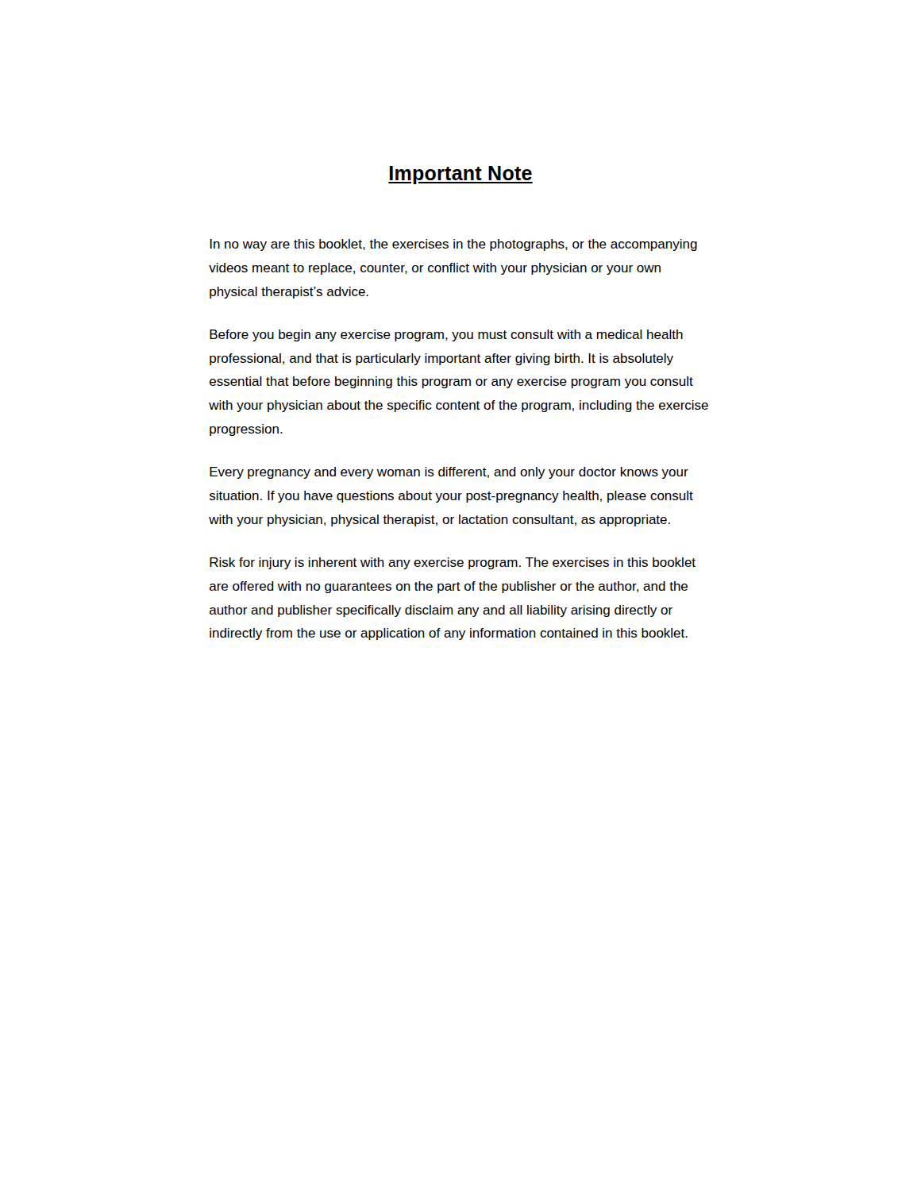Important Note
In no way are this booklet, the exercises in the photographs, or the accompanying videos meant to replace, counter, or conflict with your physician or your own physical therapist’s advice.
Before you begin any exercise program, you must consult with a medical health professional, and that is particularly important after giving birth. It is absolutely essential that before beginning this program or any exercise program you consult with your physician about the specific content of the program, including the exercise progression.
Every pregnancy and every woman is different, and only your doctor knows your situation. If you have questions about your post-pregnancy health, please consult with your physician, physical therapist, or lactation consultant, as appropriate.
Risk for injury is inherent with any exercise program. The exercises in this booklet are offered with no guarantees on the part of the publisher or the author, and the author and publisher specifically disclaim any and all liability arising directly or indirectly from the use or application of any information contained in this booklet.